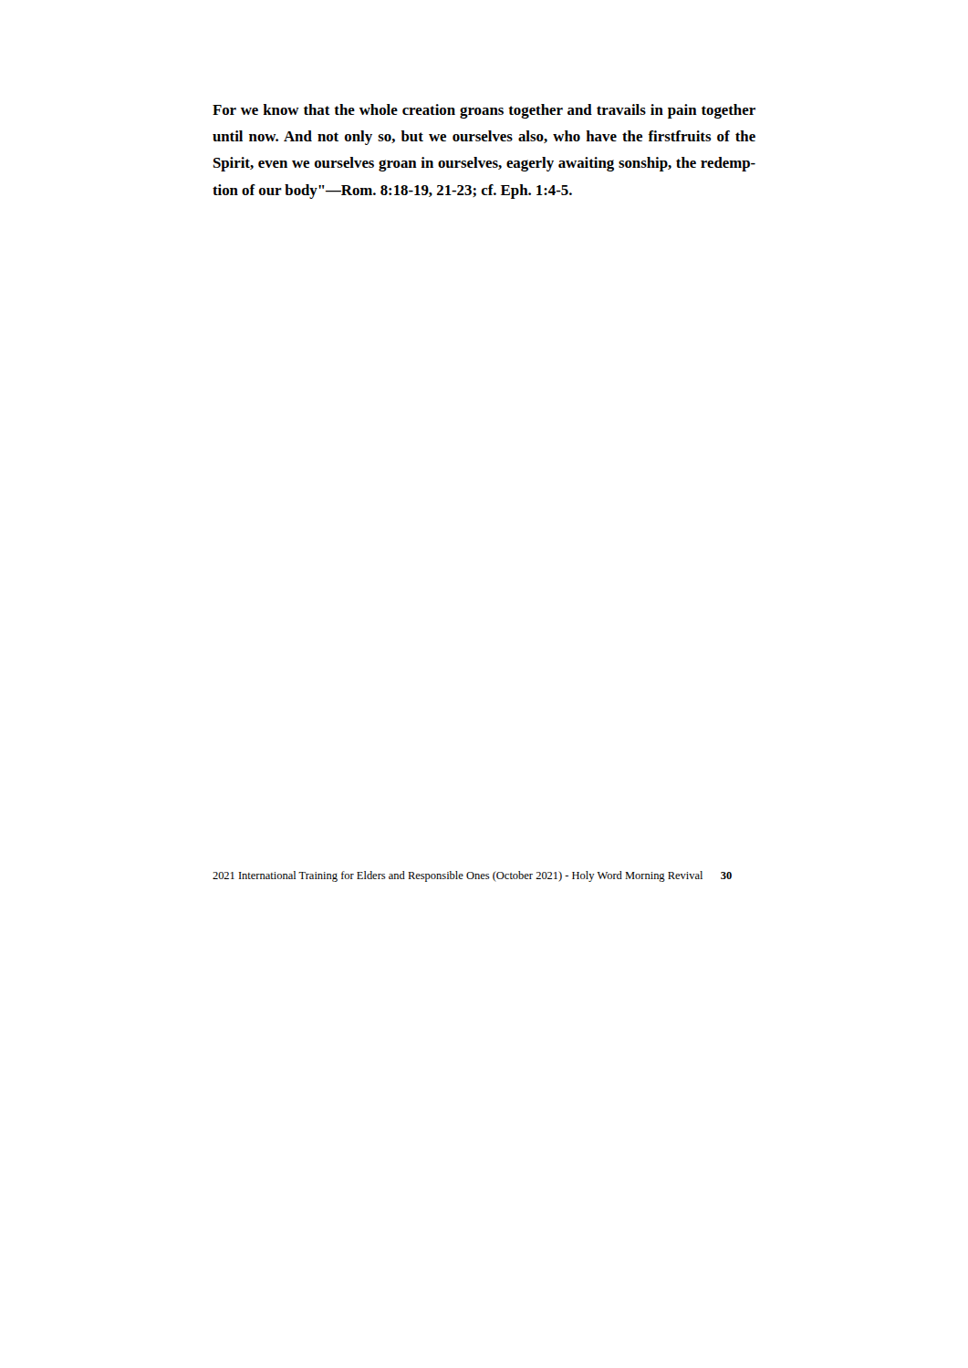For we know that the whole creation groans together and travails in pain together until now. And not only so, but we ourselves also, who have the firstfruits of the Spirit, even we ourselves groan in ourselves, eagerly awaiting sonship, the redemption of our body"—Rom. 8:18-19, 21-23; cf. Eph. 1:4-5.
2021 International Training for Elders and Responsible Ones (October 2021) - Holy Word Morning Revival 30